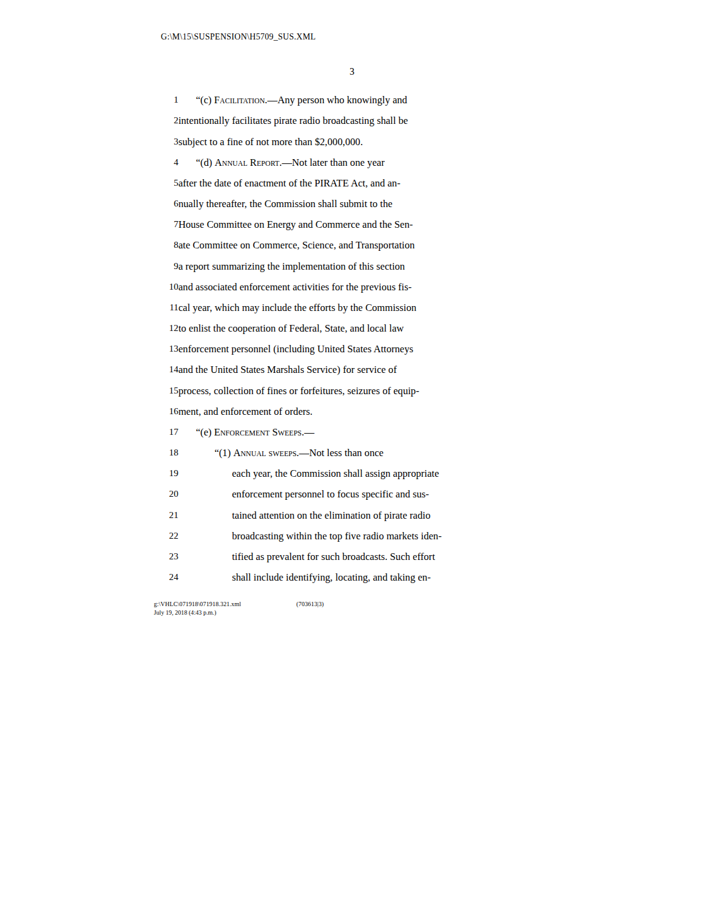G:\M\15\SUSPENSION\H5709_SUS.XML
3
| 1 | “(c) Facilitation. —Any person who knowingly and |
| 2 | intentionally facilitates pirate radio broadcasting shall be |
| 3 | subject to a fine of not more than $2,000,000. |
| 4 | “(d) Annual Report. —Not later than one year |
| 5 | after the date of enactment of the PIRATE Act, and an- |
| 6 | nually thereafter, the Commission shall submit to the |
| 7 | House Committee on Energy and Commerce and the Sen- |
| 8 | ate Committee on Commerce, Science, and Transportation |
| 9 | a report summarizing the implementation of this section |
| 10 | and associated enforcement activities for the previous fis- |
| 11 | cal year, which may include the efforts by the Commission |
| 12 | to enlist the cooperation of Federal, State, and local law |
| 13 | enforcement personnel (including United States Attorneys |
| 14 | and the United States Marshals Service) for service of |
| 15 | process, collection of fines or forfeitures, seizures of equip- |
| 16 | ment, and enforcement of orders. |
| 17 | “(e) Enforcement Sweeps. — |
| 18 | “(1) Annual sweeps. —Not less than once |
| 19 | each year, the Commission shall assign appropriate |
| 20 | enforcement personnel to focus specific and sus- |
| 21 | tained attention on the elimination of pirate radio |
| 22 | broadcasting within the top five radio markets iden- |
| 23 | tified as prevalent for such broadcasts. Such effort |
| 24 | shall include identifying, locating, and taking en- |
g:\VHLC\071918\071918.321.xml (703613|3)
July 19, 2018 (4:43 p.m.)